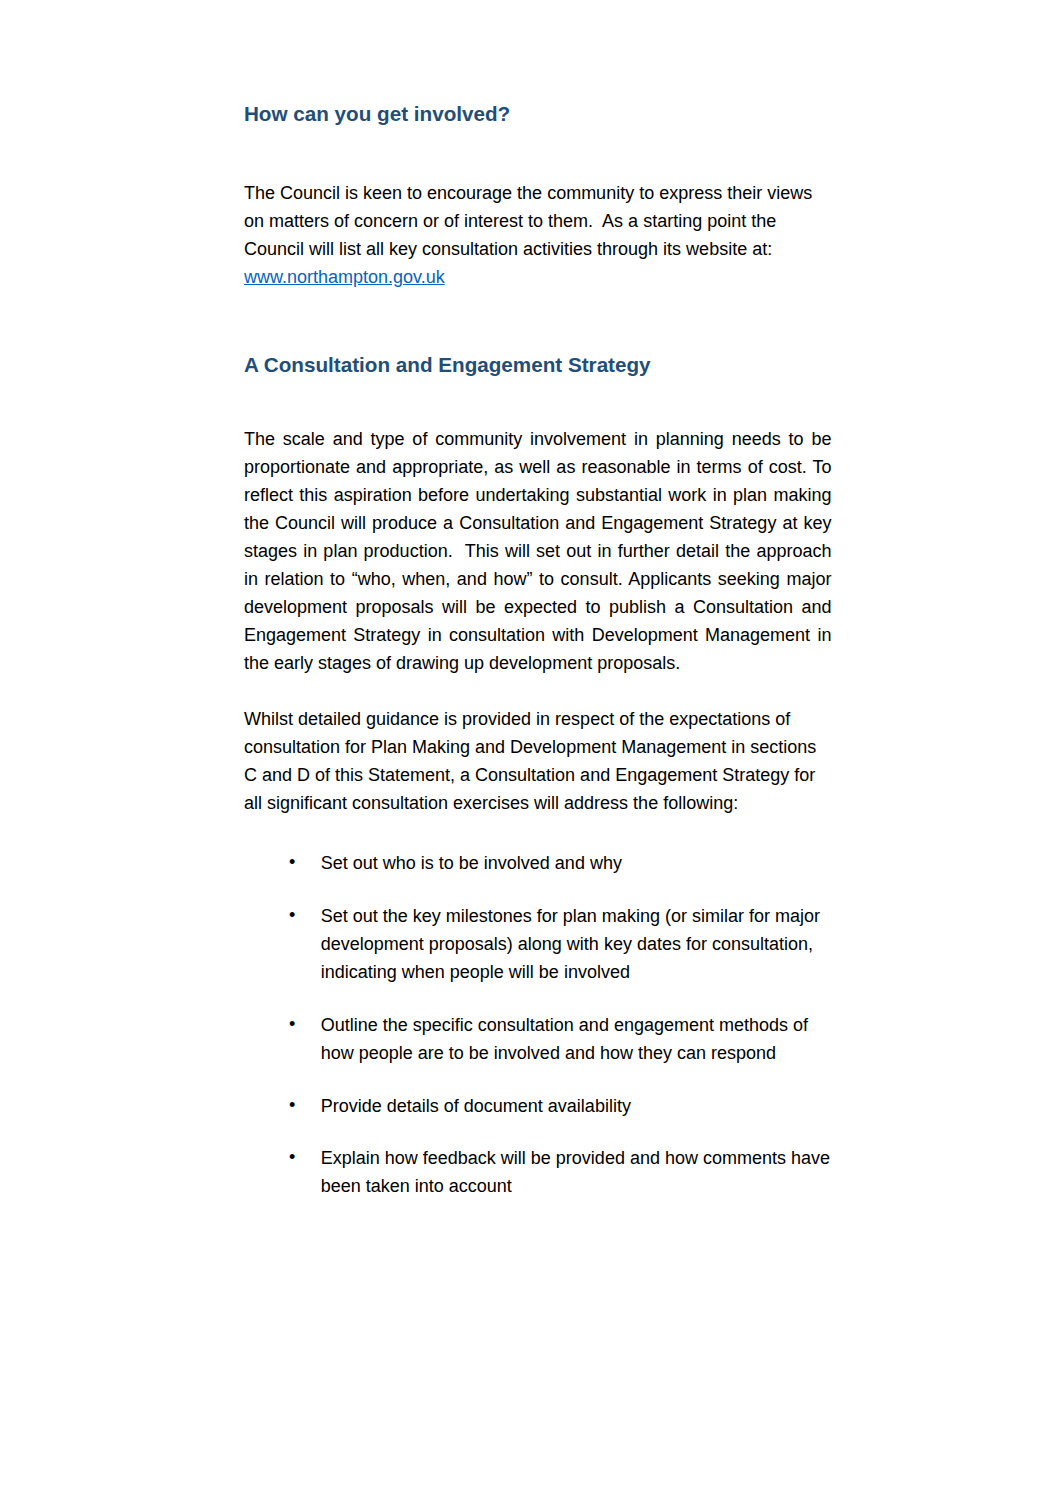How can you get involved?
The Council is keen to encourage the community to express their views on matters of concern or of interest to them. As a starting point the Council will list all key consultation activities through its website at: www.northampton.gov.uk
A Consultation and Engagement Strategy
The scale and type of community involvement in planning needs to be proportionate and appropriate, as well as reasonable in terms of cost. To reflect this aspiration before undertaking substantial work in plan making the Council will produce a Consultation and Engagement Strategy at key stages in plan production. This will set out in further detail the approach in relation to “who, when, and how” to consult. Applicants seeking major development proposals will be expected to publish a Consultation and Engagement Strategy in consultation with Development Management in the early stages of drawing up development proposals.
Whilst detailed guidance is provided in respect of the expectations of consultation for Plan Making and Development Management in sections C and D of this Statement, a Consultation and Engagement Strategy for all significant consultation exercises will address the following:
Set out who is to be involved and why
Set out the key milestones for plan making (or similar for major development proposals) along with key dates for consultation, indicating when people will be involved
Outline the specific consultation and engagement methods of how people are to be involved and how they can respond
Provide details of document availability
Explain how feedback will be provided and how comments have been taken into account